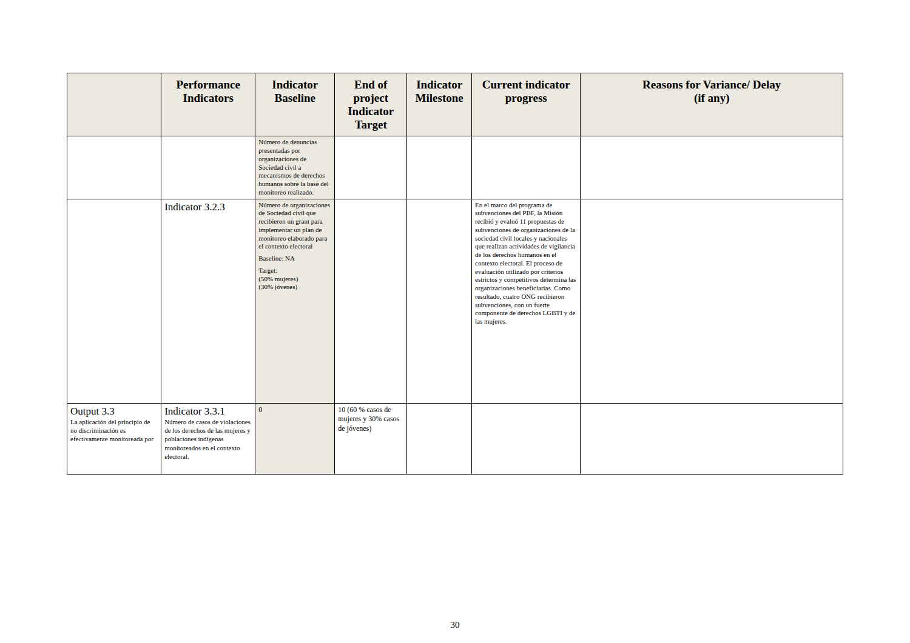| | Performance Indicators | Indicator Baseline | End of project Indicator Target | Indicator Milestone | Current indicator progress | Reasons for Variance/ Delay (if any) |
| --- | --- | --- | --- | --- | --- | --- |
| | | Número de denuncias presentadas por organizaciones de Sociedad civil a mecanismos de derechos humanos sobre la base del monitoreo realizado. | | | | |
| | Indicator 3.2.3 | Número de organizaciones de Sociedad civil que recibieron un grant para implementar un plan de monitoreo elaborado para el contexto electoral Baseline: NA Target: (50% mujeres) (30% jóvenes) | | | En el marco del programa de subvenciones del PBF, la Misión recibió y evaluó 11 propuestas de subvenciones de organizaciones de la sociedad civil locales y nacionales que realizan actividades de vigilancia de los derechos humanos en el contexto electoral. El proceso de evaluación utilizado por criterios estrictos y competitivos determina las organizaciones beneficiarias. Como resultado, cuatro ONG recibieron subvenciones, con un fuerte componente de derechos LGBTI y de las mujeres. | |
| Output 3.3 La aplicación del principio de no discriminación es efectivamente monitoreada por | Indicator 3.3.1 Número de casos de violaciones de los derechos de las mujeres y poblaciones indígenas monitoreados en el contexto electoral. | 0 | 10 (60 % casos de mujeres y 30% casos de jóvenes) | | | |
30